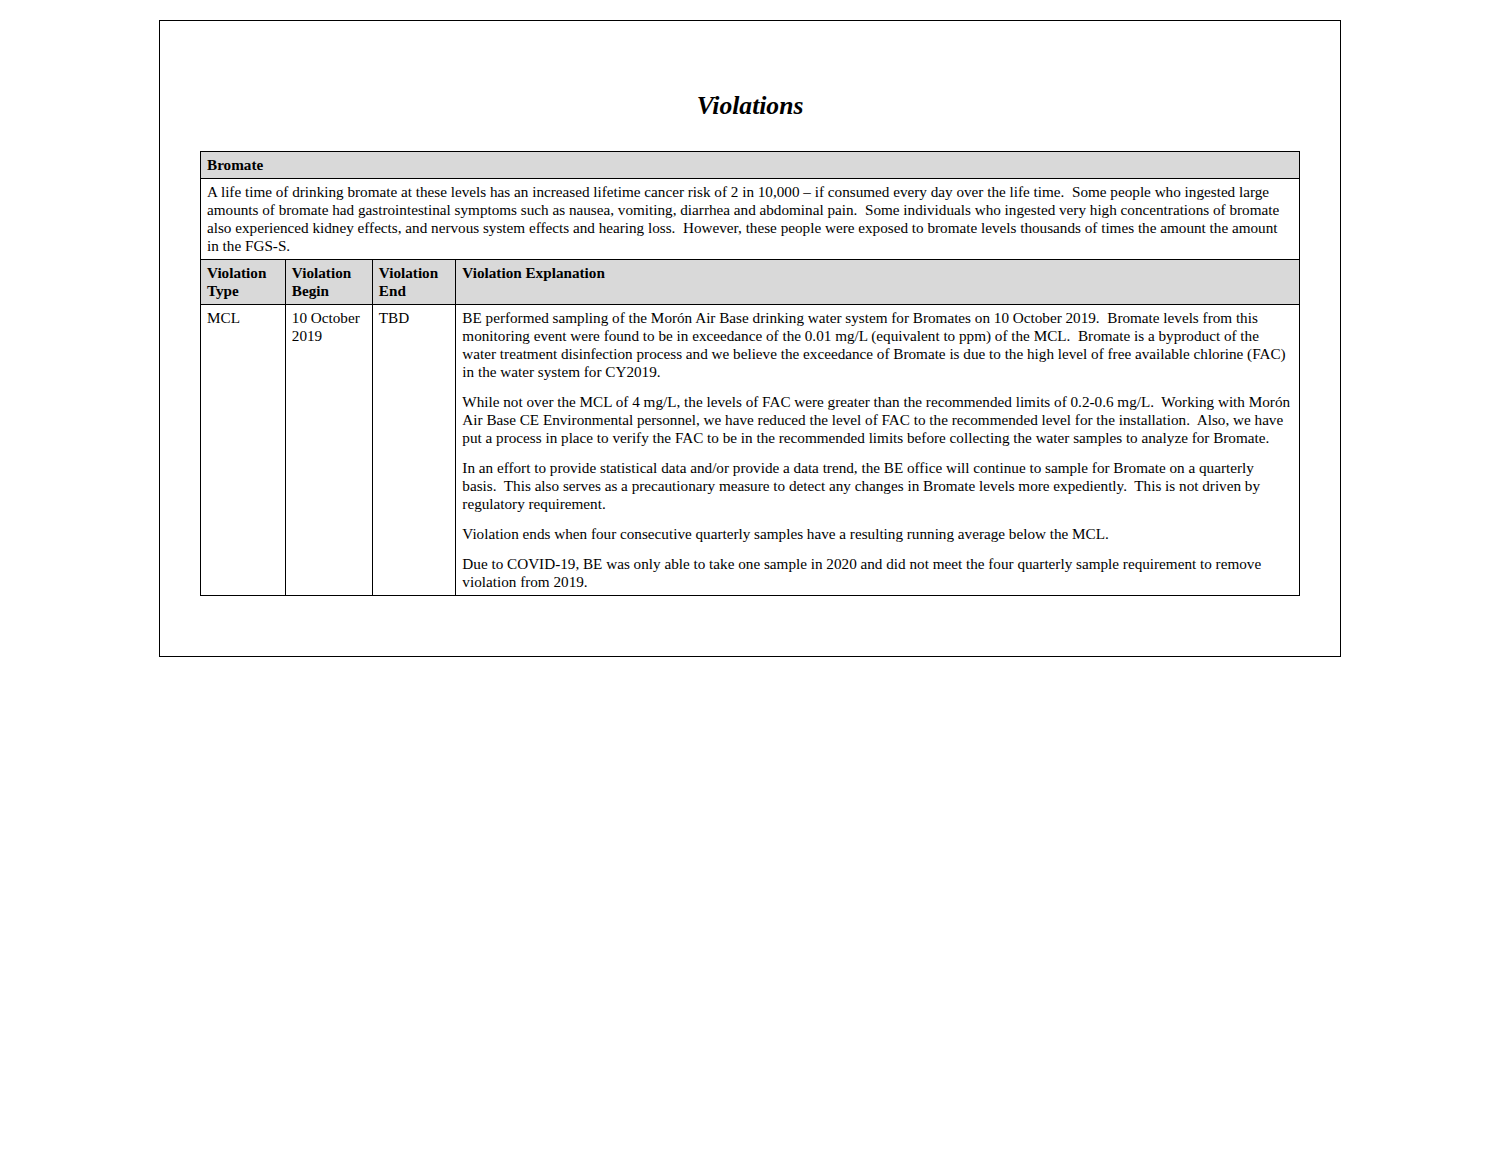Violations
| Bromate |
| A life time of drinking bromate at these levels has an increased lifetime cancer risk of 2 in 10,000 – if consumed every day over the life time. Some people who ingested large amounts of bromate had gastrointestinal symptoms such as nausea, vomiting, diarrhea and abdominal pain. Some individuals who ingested very high concentrations of bromate also experienced kidney effects, and nervous system effects and hearing loss. However, these people were exposed to bromate levels thousands of times the amount the amount in the FGS-S. |
| Violation Type | Violation Begin | Violation End | Violation Explanation |
| MCL | 10 October 2019 | TBD | BE performed sampling of the Morón Air Base drinking water system for Bromates on 10 October 2019. Bromate levels from this monitoring event were found to be in exceedance of the 0.01 mg/L (equivalent to ppm) of the MCL. Bromate is a byproduct of the water treatment disinfection process and we believe the exceedance of Bromate is due to the high level of free available chlorine (FAC) in the water system for CY2019. While not over the MCL of 4 mg/L, the levels of FAC were greater than the recommended limits of 0.2-0.6 mg/L. Working with Morón Air Base CE Environmental personnel, we have reduced the level of FAC to the recommended level for the installation. Also, we have put a process in place to verify the FAC to be in the recommended limits before collecting the water samples to analyze for Bromate. In an effort to provide statistical data and/or provide a data trend, the BE office will continue to sample for Bromate on a quarterly basis. This also serves as a precautionary measure to detect any changes in Bromate levels more expediently. This is not driven by regulatory requirement. Violation ends when four consecutive quarterly samples have a resulting running average below the MCL. Due to COVID-19, BE was only able to take one sample in 2020 and did not meet the four quarterly sample requirement to remove violation from 2019. |